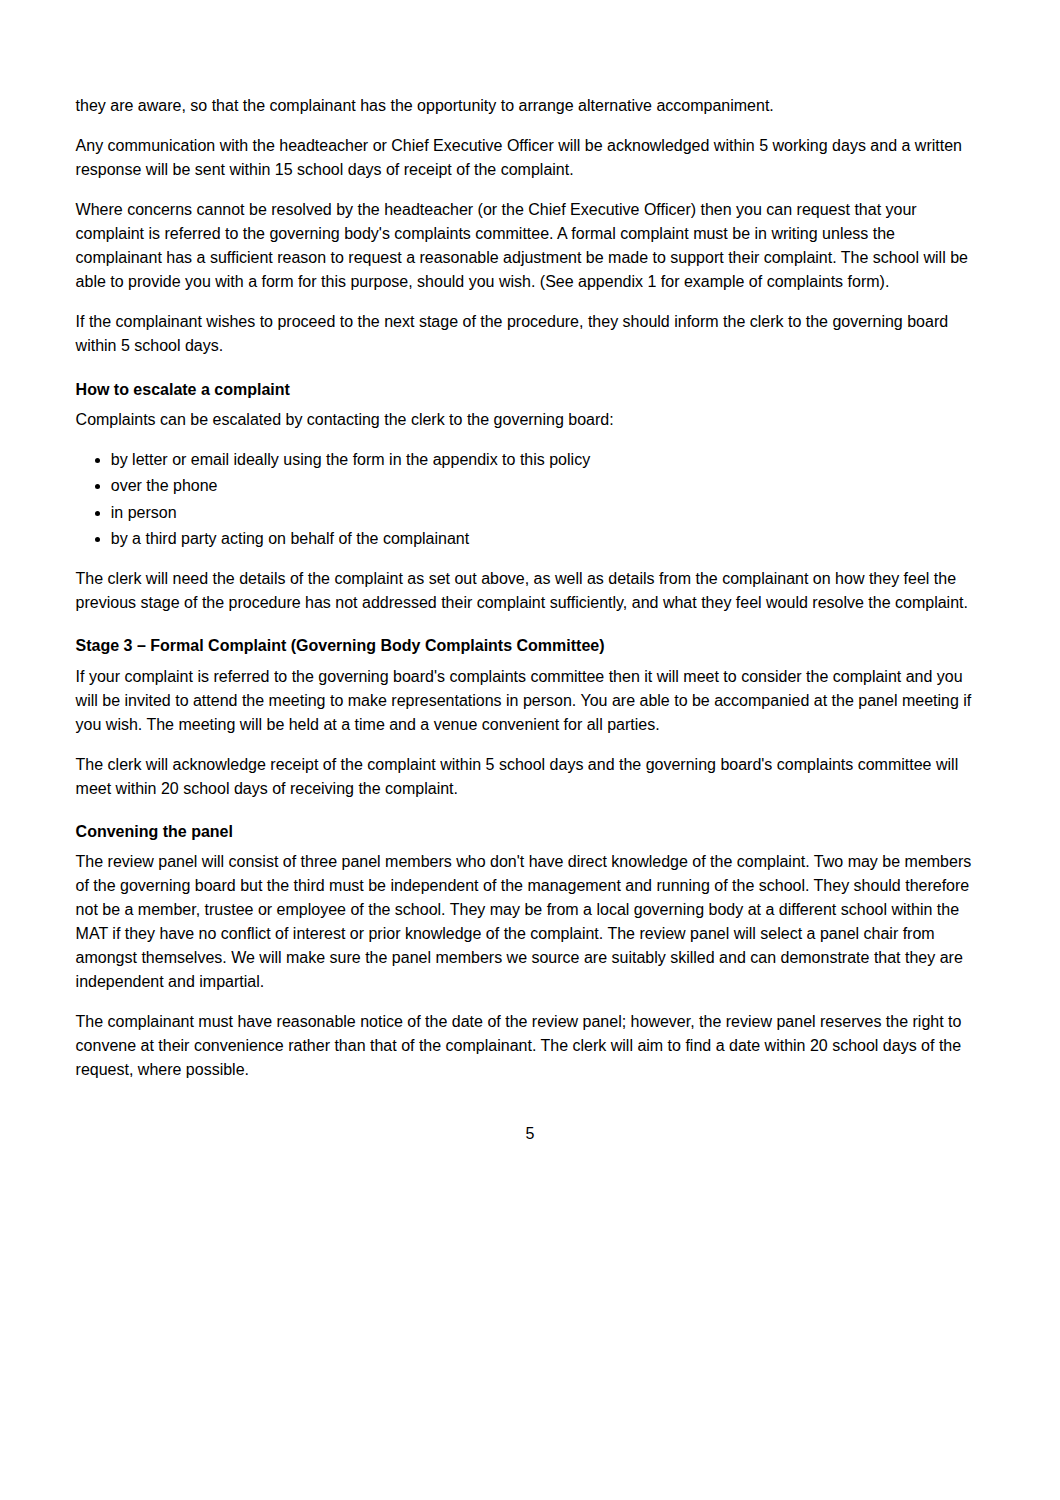they are aware, so that the complainant has the opportunity to arrange alternative accompaniment.
Any communication with the headteacher or Chief Executive Officer will be acknowledged within 5 working days and a written response will be sent within 15 school days of receipt of the complaint.
Where concerns cannot be resolved by the headteacher (or the Chief Executive Officer) then you can request that your complaint is referred to the governing body's complaints committee. A formal complaint must be in writing unless the complainant has a sufficient reason to request a reasonable adjustment be made to support their complaint. The school will be able to provide you with a form for this purpose, should you wish. (See appendix 1 for example of complaints form).
If the complainant wishes to proceed to the next stage of the procedure, they should inform the clerk to the governing board within 5 school days.
How to escalate a complaint
Complaints can be escalated by contacting the clerk to the governing board:
by letter or email ideally using the form in the appendix to this policy
over the phone
in person
by a third party acting on behalf of the complainant
The clerk will need the details of the complaint as set out above, as well as details from the complainant on how they feel the previous stage of the procedure has not addressed their complaint sufficiently, and what they feel would resolve the complaint.
Stage 3 – Formal Complaint (Governing Body Complaints Committee)
If your complaint is referred to the governing board's complaints committee then it will meet to consider the complaint and you will be invited to attend the meeting to make representations in person. You are able to be accompanied at the panel meeting if you wish. The meeting will be held at a time and a venue convenient for all parties.
The clerk will acknowledge receipt of the complaint within 5 school days and the governing board's complaints committee will meet within 20 school days of receiving the complaint.
Convening the panel
The review panel will consist of three panel members who don't have direct knowledge of the complaint. Two may be members of the governing board but the third must be independent of the management and running of the school. They should therefore not be a member, trustee or employee of the school. They may be from a local governing body at a different school within the MAT if they have no conflict of interest or prior knowledge of the complaint. The review panel will select a panel chair from amongst themselves. We will make sure the panel members we source are suitably skilled and can demonstrate that they are independent and impartial.
The complainant must have reasonable notice of the date of the review panel; however, the review panel reserves the right to convene at their convenience rather than that of the complainant. The clerk will aim to find a date within 20 school days of the request, where possible.
5